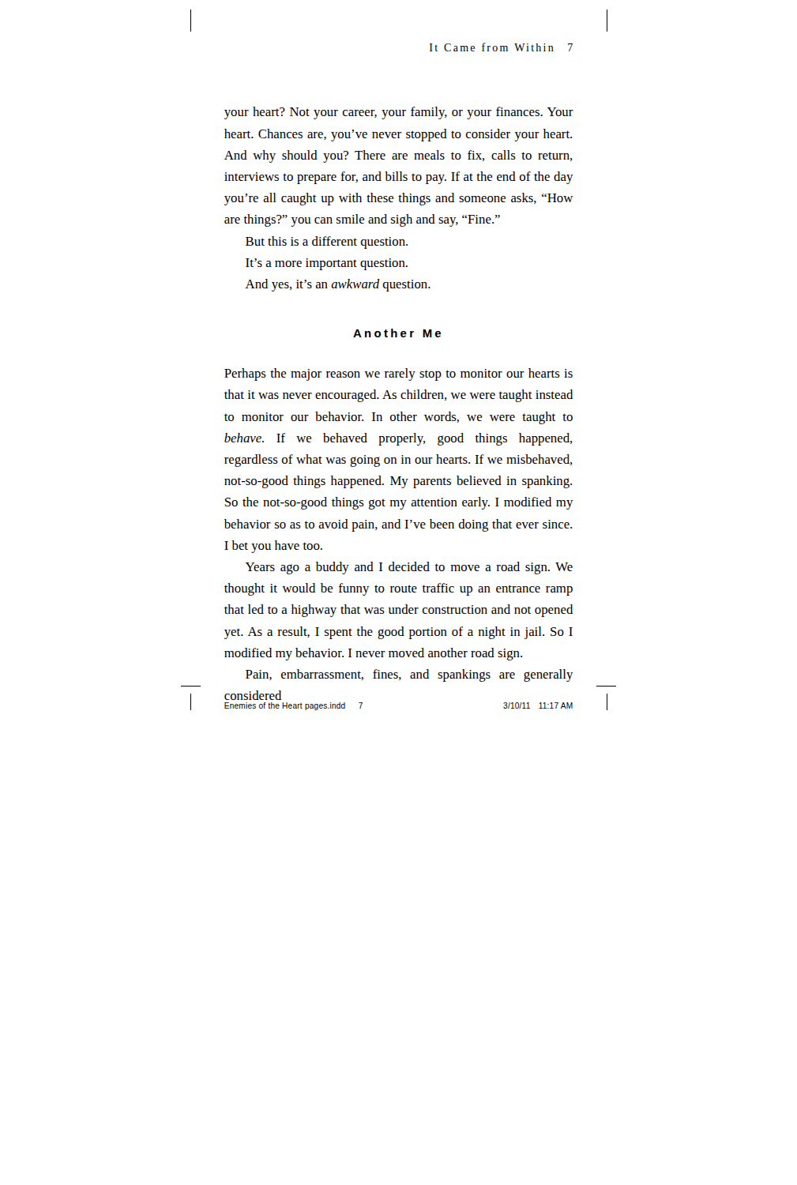It Came from Within7
your heart? Not your career, your family, or your finances. Your heart. Chances are, you’ve never stopped to consider your heart. And why should you? There are meals to fix, calls to return, interviews to prepare for, and bills to pay. If at the end of the day you’re all caught up with these things and someone asks, “How are things?” you can smile and sigh and say, “Fine.”
But this is a different question.
It’s a more important question.
And yes, it’s an awkward question.
Another Me
Perhaps the major reason we rarely stop to monitor our hearts is that it was never encouraged. As children, we were taught instead to monitor our behavior. In other words, we were taught to behave. If we behaved properly, good things happened, regardless of what was going on in our hearts. If we misbehaved, not-so-good things happened. My parents believed in spanking. So the not-so-good things got my attention early. I modified my behavior so as to avoid pain, and I’ve been doing that ever since. I bet you have too.
Years ago a buddy and I decided to move a road sign. We thought it would be funny to route traffic up an entrance ramp that led to a highway that was under construction and not opened yet. As a result, I spent the good portion of a night in jail. So I modified my behavior. I never moved another road sign.
Pain, embarrassment, fines, and spankings are generally considered
Enemies of the Heart pages.indd7
3/10/1111:17 AM